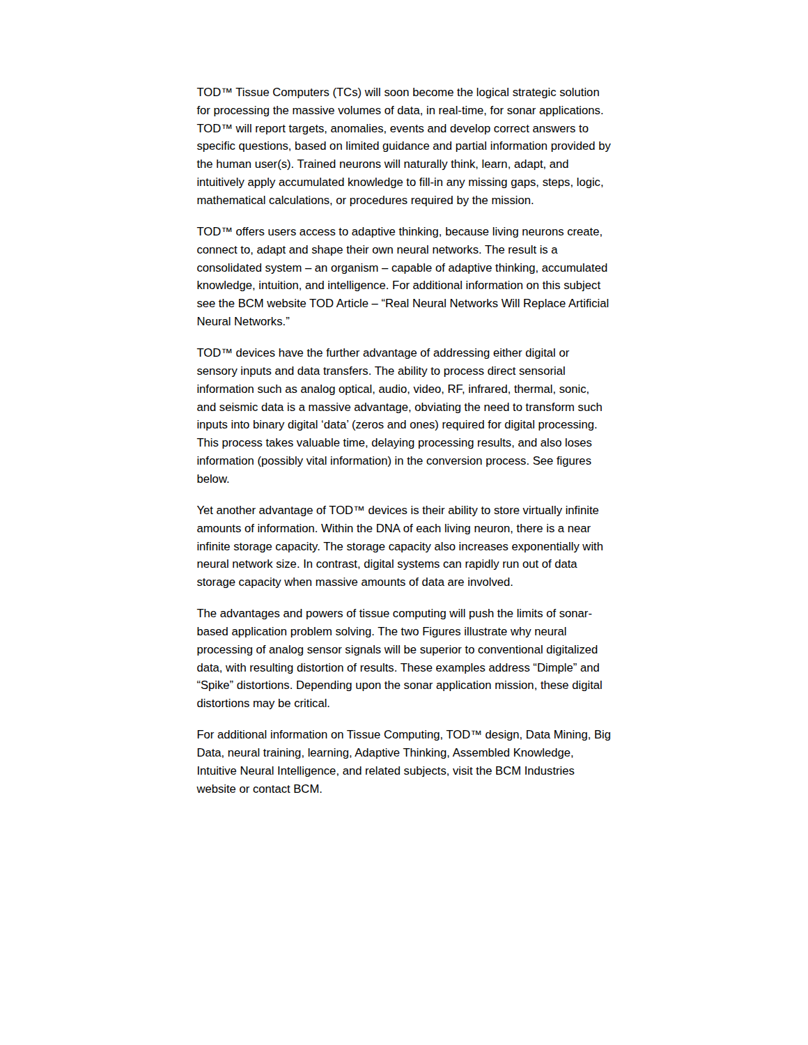TOD™ Tissue Computers (TCs) will soon become the logical strategic solution for processing the massive volumes of data, in real-time, for sonar applications. TOD™ will report targets, anomalies, events and develop correct answers to specific questions, based on limited guidance and partial information provided by the human user(s). Trained neurons will naturally think, learn, adapt, and intuitively apply accumulated knowledge to fill-in any missing gaps, steps, logic, mathematical calculations, or procedures required by the mission.
TOD™ offers users access to adaptive thinking, because living neurons create, connect to, adapt and shape their own neural networks. The result is a consolidated system – an organism – capable of adaptive thinking, accumulated knowledge, intuition, and intelligence. For additional information on this subject see the BCM website TOD Article – “Real Neural Networks Will Replace Artificial Neural Networks.”
TOD™ devices have the further advantage of addressing either digital or sensory inputs and data transfers. The ability to process direct sensorial information such as analog optical, audio, video, RF, infrared, thermal, sonic, and seismic data is a massive advantage, obviating the need to transform such inputs into binary digital ‘data’ (zeros and ones) required for digital processing. This process takes valuable time, delaying processing results, and also loses information (possibly vital information) in the conversion process. See figures below.
Yet another advantage of TOD™ devices is their ability to store virtually infinite amounts of information. Within the DNA of each living neuron, there is a near infinite storage capacity. The storage capacity also increases exponentially with neural network size. In contrast, digital systems can rapidly run out of data storage capacity when massive amounts of data are involved.
The advantages and powers of tissue computing will push the limits of sonar-based application problem solving. The two Figures illustrate why neural processing of analog sensor signals will be superior to conventional digitalized data, with resulting distortion of results. These examples address “Dimple” and “Spike” distortions. Depending upon the sonar application mission, these digital distortions may be critical.
For additional information on Tissue Computing, TOD™ design, Data Mining, Big Data, neural training, learning, Adaptive Thinking, Assembled Knowledge, Intuitive Neural Intelligence, and related subjects, visit the BCM Industries website or contact BCM.